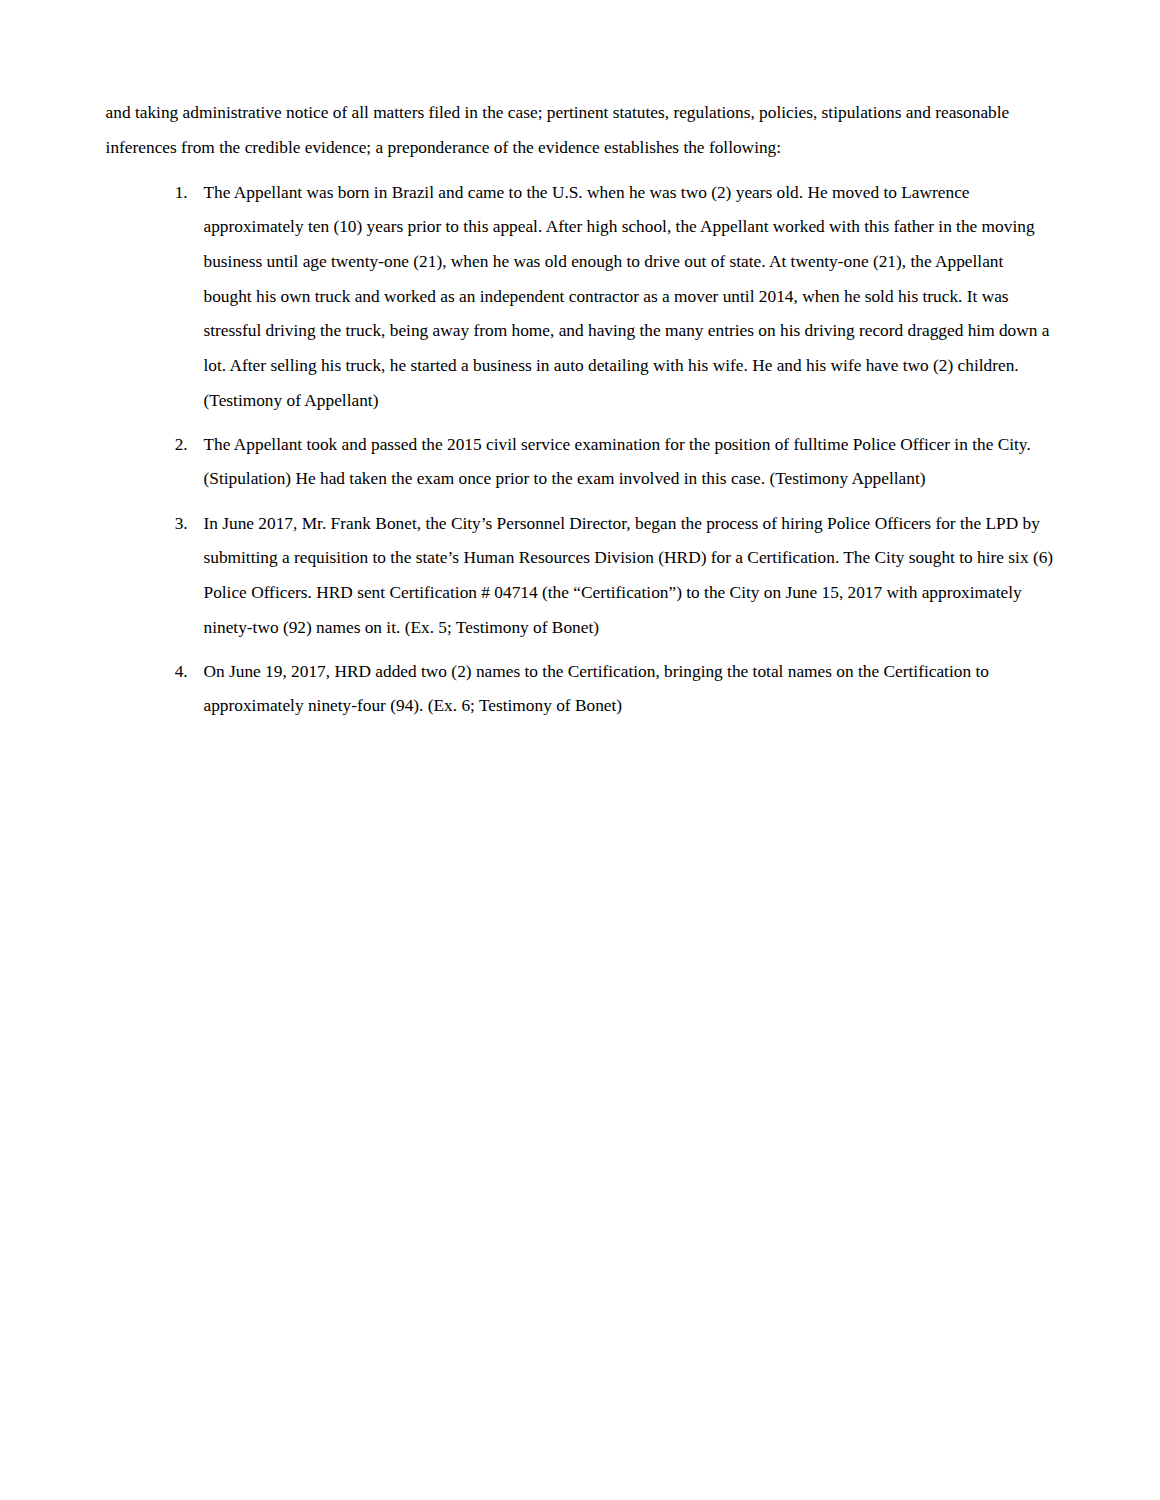and taking administrative notice of all matters filed in the case; pertinent statutes, regulations, policies, stipulations and reasonable inferences from the credible evidence; a preponderance of the evidence establishes the following:
The Appellant was born in Brazil and came to the U.S. when he was two (2) years old. He moved to Lawrence approximately ten (10) years prior to this appeal. After high school, the Appellant worked with this father in the moving business until age twenty-one (21), when he was old enough to drive out of state. At twenty-one (21), the Appellant bought his own truck and worked as an independent contractor as a mover until 2014, when he sold his truck. It was stressful driving the truck, being away from home, and having the many entries on his driving record dragged him down a lot. After selling his truck, he started a business in auto detailing with his wife. He and his wife have two (2) children. (Testimony of Appellant)
The Appellant took and passed the 2015 civil service examination for the position of fulltime Police Officer in the City. (Stipulation) He had taken the exam once prior to the exam involved in this case. (Testimony Appellant)
In June 2017, Mr. Frank Bonet, the City’s Personnel Director, began the process of hiring Police Officers for the LPD by submitting a requisition to the state’s Human Resources Division (HRD) for a Certification. The City sought to hire six (6) Police Officers. HRD sent Certification # 04714 (the “Certification”) to the City on June 15, 2017 with approximately ninety-two (92) names on it. (Ex. 5; Testimony of Bonet)
On June 19, 2017, HRD added two (2) names to the Certification, bringing the total names on the Certification to approximately ninety-four (94). (Ex. 6; Testimony of Bonet)